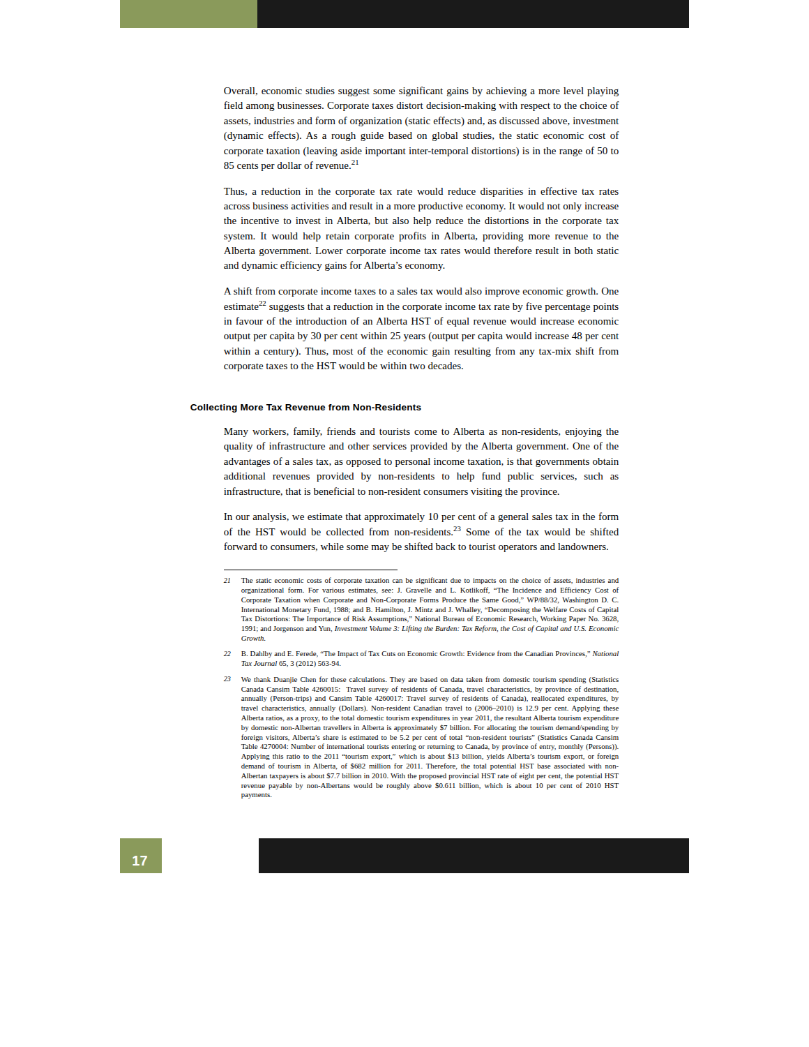Overall, economic studies suggest some significant gains by achieving a more level playing field among businesses. Corporate taxes distort decision-making with respect to the choice of assets, industries and form of organization (static effects) and, as discussed above, investment (dynamic effects). As a rough guide based on global studies, the static economic cost of corporate taxation (leaving aside important inter-temporal distortions) is in the range of 50 to 85 cents per dollar of revenue.21
Thus, a reduction in the corporate tax rate would reduce disparities in effective tax rates across business activities and result in a more productive economy. It would not only increase the incentive to invest in Alberta, but also help reduce the distortions in the corporate tax system. It would help retain corporate profits in Alberta, providing more revenue to the Alberta government. Lower corporate income tax rates would therefore result in both static and dynamic efficiency gains for Alberta’s economy.
A shift from corporate income taxes to a sales tax would also improve economic growth. One estimate22 suggests that a reduction in the corporate income tax rate by five percentage points in favour of the introduction of an Alberta HST of equal revenue would increase economic output per capita by 30 per cent within 25 years (output per capita would increase 48 per cent within a century). Thus, most of the economic gain resulting from any tax-mix shift from corporate taxes to the HST would be within two decades.
Collecting More Tax Revenue from Non-Residents
Many workers, family, friends and tourists come to Alberta as non-residents, enjoying the quality of infrastructure and other services provided by the Alberta government. One of the advantages of a sales tax, as opposed to personal income taxation, is that governments obtain additional revenues provided by non-residents to help fund public services, such as infrastructure, that is beneficial to non-resident consumers visiting the province.
In our analysis, we estimate that approximately 10 per cent of a general sales tax in the form of the HST would be collected from non-residents.23 Some of the tax would be shifted forward to consumers, while some may be shifted back to tourist operators and landowners.
21
The static economic costs of corporate taxation can be significant due to impacts on the choice of assets, industries and organizational form. For various estimates, see: J. Gravelle and L. Kotlikoff, “The Incidence and Efficiency Cost of Corporate Taxation when Corporate and Non-Corporate Forms Produce the Same Good,” WP/88/32, Washington D. C. International Monetary Fund, 1988; and B. Hamilton, J. Mintz and J. Whalley, “Decomposing the Welfare Costs of Capital Tax Distortions: The Importance of Risk Assumptions,” National Bureau of Economic Research, Working Paper No. 3628, 1991; and Jorgenson and Yun, Investment Volume 3: Lifting the Burden: Tax Reform, the Cost of Capital and U.S. Economic Growth.
22
B. Dahlby and E. Ferede, “The Impact of Tax Cuts on Economic Growth: Evidence from the Canadian Provinces,” National Tax Journal 65, 3 (2012) 563-94.
23
We thank Duanjie Chen for these calculations. They are based on data taken from domestic tourism spending (Statistics Canada Cansim Table 4260015: Travel survey of residents of Canada, travel characteristics, by province of destination, annually (Person-trips) and Cansim Table 4260017: Travel survey of residents of Canada), reallocated expenditures, by travel characteristics, annually (Dollars). Non-resident Canadian travel to (2006–2010) is 12.9 per cent. Applying these Alberta ratios, as a proxy, to the total domestic tourism expenditures in year 2011, the resultant Alberta tourism expenditure by domestic non-Albertan travellers in Alberta is approximately $7 billion. For allocating the tourism demand/spending by foreign visitors, Alberta’s share is estimated to be 5.2 per cent of total “non-resident tourists” (Statistics Canada Cansim Table 4270004: Number of international tourists entering or returning to Canada, by province of entry, monthly (Persons)). Applying this ratio to the 2011 “tourism export,” which is about $13 billion, yields Alberta’s tourism export, or foreign demand of tourism in Alberta, of $682 million for 2011. Therefore, the total potential HST base associated with non-Albertan taxpayers is about $7.7 billion in 2010. With the proposed provincial HST rate of eight per cent, the potential HST revenue payable by non-Albertans would be roughly above $0.611 billion, which is about 10 per cent of 2010 HST payments.
17